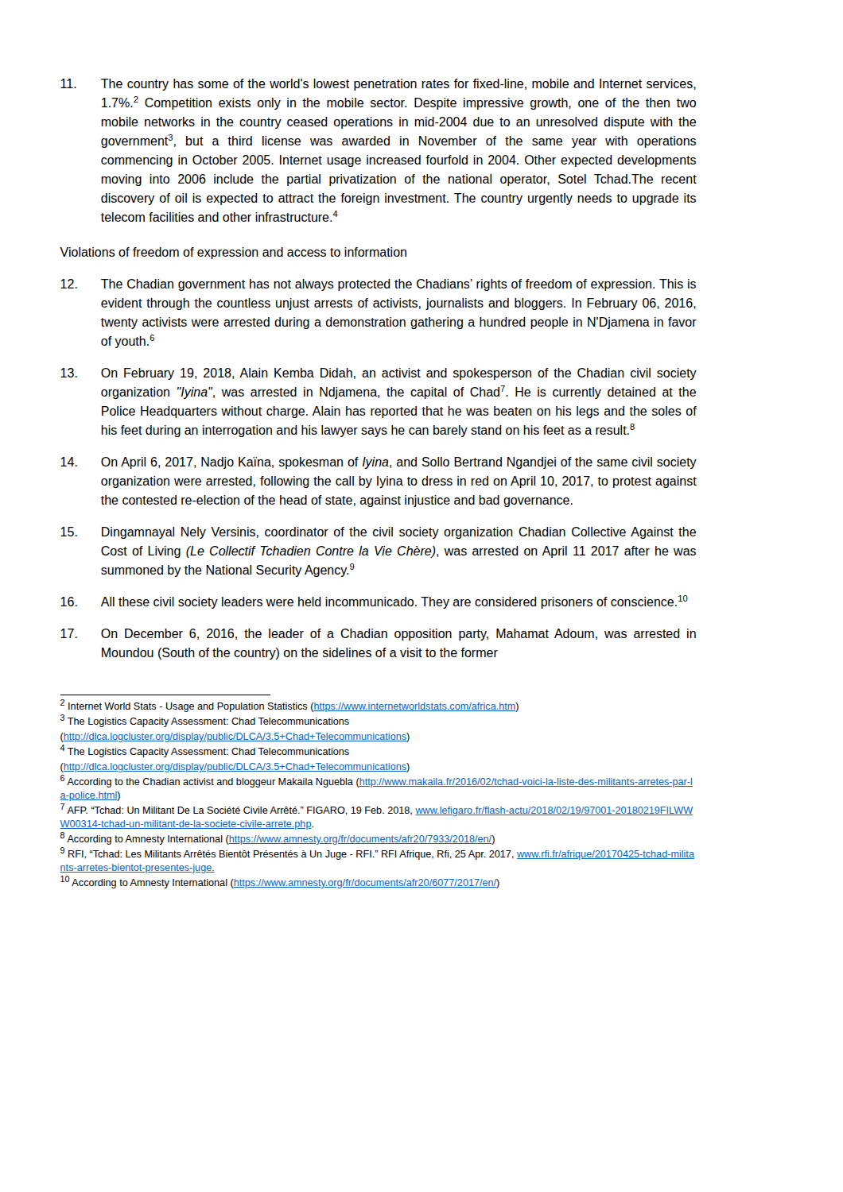11. The country has some of the world's lowest penetration rates for fixed-line, mobile and Internet services, 1.7%.2 Competition exists only in the mobile sector. Despite impressive growth, one of the then two mobile networks in the country ceased operations in mid-2004 due to an unresolved dispute with the government3, but a third license was awarded in November of the same year with operations commencing in October 2005. Internet usage increased fourfold in 2004. Other expected developments moving into 2006 include the partial privatization of the national operator, Sotel Tchad.The recent discovery of oil is expected to attract the foreign investment. The country urgently needs to upgrade its telecom facilities and other infrastructure.4
Violations of freedom of expression and access to information
12. The Chadian government has not always protected the Chadians’ rights of freedom of expression. This is evident through the countless unjust arrests of activists, journalists and bloggers. In February 06, 2016, twenty activists were arrested during a demonstration gathering a hundred people in N'Djamena in favor of youth.6
13. On February 19, 2018, Alain Kemba Didah, an activist and spokesperson of the Chadian civil society organization "Iyina", was arrested in Ndjamena, the capital of Chad7. He is currently detained at the Police Headquarters without charge. Alain has reported that he was beaten on his legs and the soles of his feet during an interrogation and his lawyer says he can barely stand on his feet as a result.8
14. On April 6, 2017, Nadjo Kaïna, spokesman of Iyina, and Sollo Bertrand Ngandjei of the same civil society organization were arrested, following the call by Iyina to dress in red on April 10, 2017, to protest against the contested re-election of the head of state, against injustice and bad governance.
15. Dingamnayal Nely Versinis, coordinator of the civil society organization Chadian Collective Against the Cost of Living (Le Collectif Tchadien Contre la Vie Chère), was arrested on April 11 2017 after he was summoned by the National Security Agency.9
16. All these civil society leaders were held incommunicado. They are considered prisoners of conscience.10
17. On December 6, 2016, the leader of a Chadian opposition party, Mahamat Adoum, was arrested in Moundou (South of the country) on the sidelines of a visit to the former
2 Internet World Stats - Usage and Population Statistics (https://www.internetworldstats.com/africa.htm)
3 The Logistics Capacity Assessment: Chad Telecommunications
(http://dlca.logcluster.org/display/public/DLCA/3.5+Chad+Telecommunications)
4 The Logistics Capacity Assessment: Chad Telecommunications
(http://dlca.logcluster.org/display/public/DLCA/3.5+Chad+Telecommunications)
6 According to the Chadian activist and bloggeur Makaila Nguebla (http://www.makaila.fr/2016/02/tchad-voici-la-liste-des-militants-arretes-par-la-police.html)
7 AFP. “Tchad: Un Militant De La Société Civile Arrêté.” FIGARO, 19 Feb. 2018, www.lefigaro.fr/flash-actu/2018/02/19/97001-20180219FILWWW00314-tchad-un-militant-de-la-societe-civile-arrete.php.
8 According to Amnesty International (https://www.amnesty.org/fr/documents/afr20/7933/2018/en/)
9 RFI, “Tchad: Les Militants Arrêtés Bientôt Présentés à Un Juge - RFI.” RFI Afrique, Rfi, 25 Apr. 2017, www.rfi.fr/afrique/20170425-tchad-militants-arretes-bientot-presentes-juge.
10 According to Amnesty International (https://www.amnesty.org/fr/documents/afr20/6077/2017/en/)